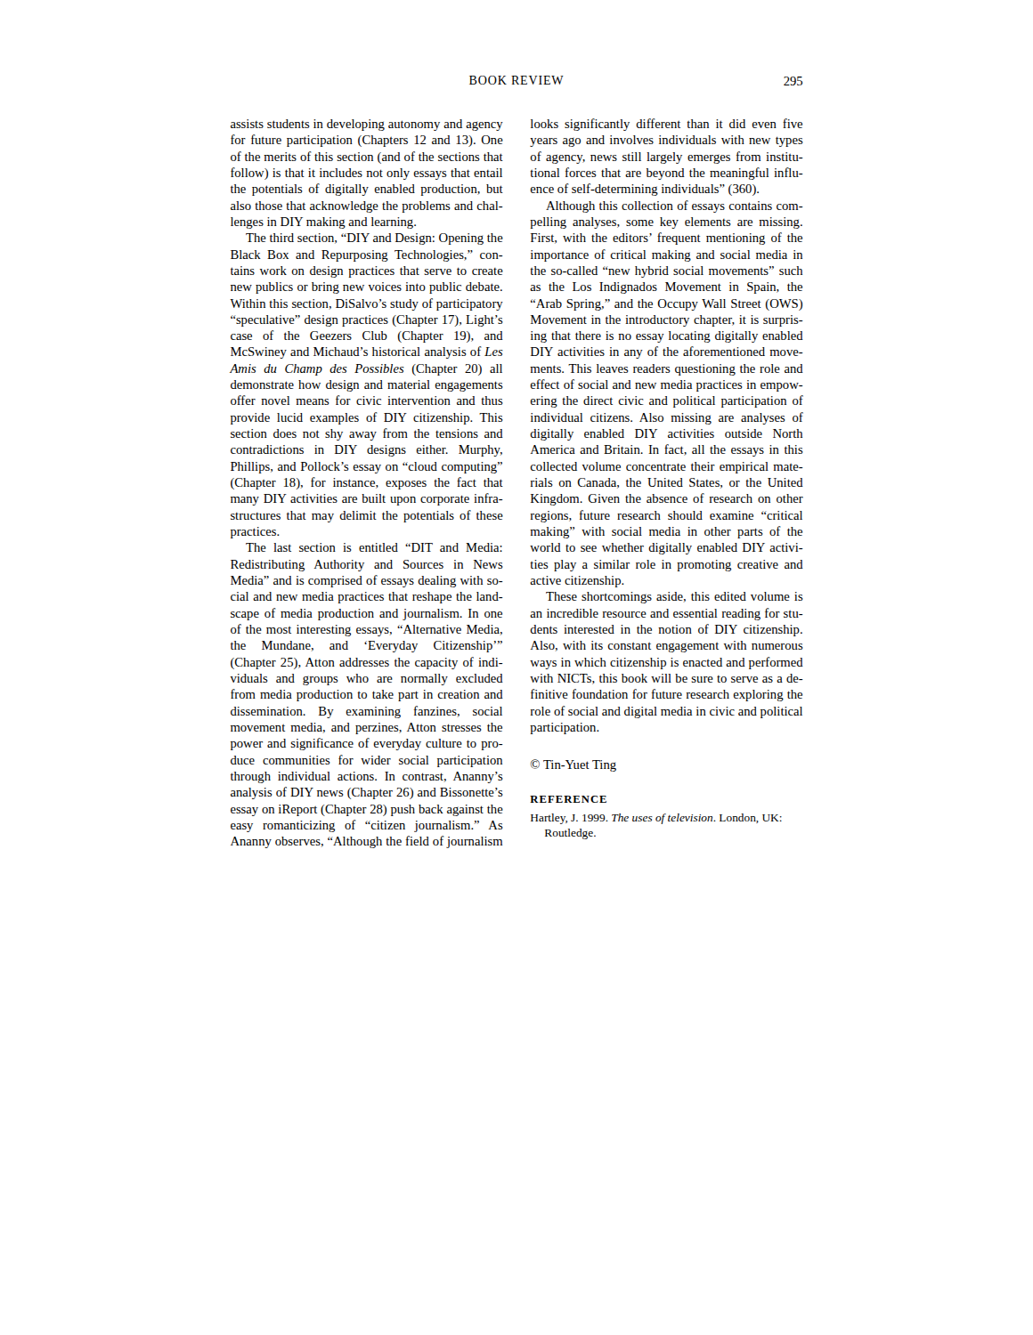BOOK REVIEW 295
assists students in developing autonomy and agency for future participation (Chapters 12 and 13). One of the merits of this section (and of the sections that follow) is that it includes not only essays that entail the potentials of digitally enabled production, but also those that acknowledge the problems and challenges in DIY making and learning.
The third section, “DIY and Design: Opening the Black Box and Repurposing Technologies,” contains work on design practices that serve to create new publics or bring new voices into public debate. Within this section, DiSalvo’s study of participatory “speculative” design practices (Chapter 17), Light’s case of the Geezers Club (Chapter 19), and McSwiney and Michaud’s historical analysis of Les Amis du Champ des Possibles (Chapter 20) all demonstrate how design and material engagements offer novel means for civic intervention and thus provide lucid examples of DIY citizenship. This section does not shy away from the tensions and contradictions in DIY designs either. Murphy, Phillips, and Pollock’s essay on “cloud computing” (Chapter 18), for instance, exposes the fact that many DIY activities are built upon corporate infrastructures that may delimit the potentials of these practices.
The last section is entitled “DIT and Media: Redistributing Authority and Sources in News Media” and is comprised of essays dealing with social and new media practices that reshape the landscape of media production and journalism. In one of the most interesting essays, “Alternative Media, the Mundane, and ‘Everyday Citizenship’” (Chapter 25), Atton addresses the capacity of individuals and groups who are normally excluded from media production to take part in creation and dissemination. By examining fanzines, social movement media, and perzines, Atton stresses the power and significance of everyday culture to produce communities for wider social participation through individual actions. In contrast, Ananny’s analysis of DIY news (Chapter 26) and Bissonette’s essay on iReport (Chapter 28) push back against the easy romanticizing of “citizen journalism.” As Ananny observes, “Although the field of journalism looks significantly different than it did even five years ago and involves individuals with new types of agency, news still largely emerges from institutional forces that are beyond the meaningful influence of self-determining individuals” (360).
Although this collection of essays contains compelling analyses, some key elements are missing. First, with the editors’ frequent mentioning of the importance of critical making and social media in the so-called “new hybrid social movements” such as the Los Indignados Movement in Spain, the “Arab Spring,” and the Occupy Wall Street (OWS) Movement in the introductory chapter, it is surprising that there is no essay locating digitally enabled DIY activities in any of the aforementioned movements. This leaves readers questioning the role and effect of social and new media practices in empowering the direct civic and political participation of individual citizens. Also missing are analyses of digitally enabled DIY activities outside North America and Britain. In fact, all the essays in this collected volume concentrate their empirical materials on Canada, the United States, or the United Kingdom. Given the absence of research on other regions, future research should examine “critical making” with social media in other parts of the world to see whether digitally enabled DIY activities play a similar role in promoting creative and active citizenship.
These shortcomings aside, this edited volume is an incredible resource and essential reading for students interested in the notion of DIY citizenship. Also, with its constant engagement with numerous ways in which citizenship is enacted and performed with NICTs, this book will be sure to serve as a definitive foundation for future research exploring the role of social and digital media in civic and political participation.
© Tin-Yuet Ting
Reference
Hartley, J. 1999. The uses of television. London, UK: Routledge.